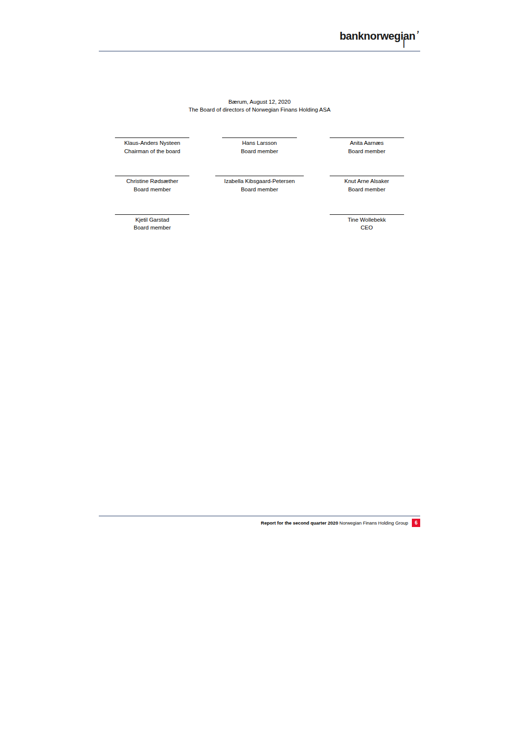banknorwegian’
⌈
Bærum, August 12, 2020
The Board of directors of Norwegian Finans Holding ASA
| Klaus-Anders Nysteen Chairman of the board | Hans Larsson Board member | Anita Aarnæs Board member |
| Christine Rødsæther Board member | Izabella Kibsgaard-Petersen Board member | Knut Arne Alsaker Board member |
| Kjetil Garstad Board member | | Tine Wollebekk CEO |
Report for the second quarter 2020 Norwegian Finans Holding Group 6